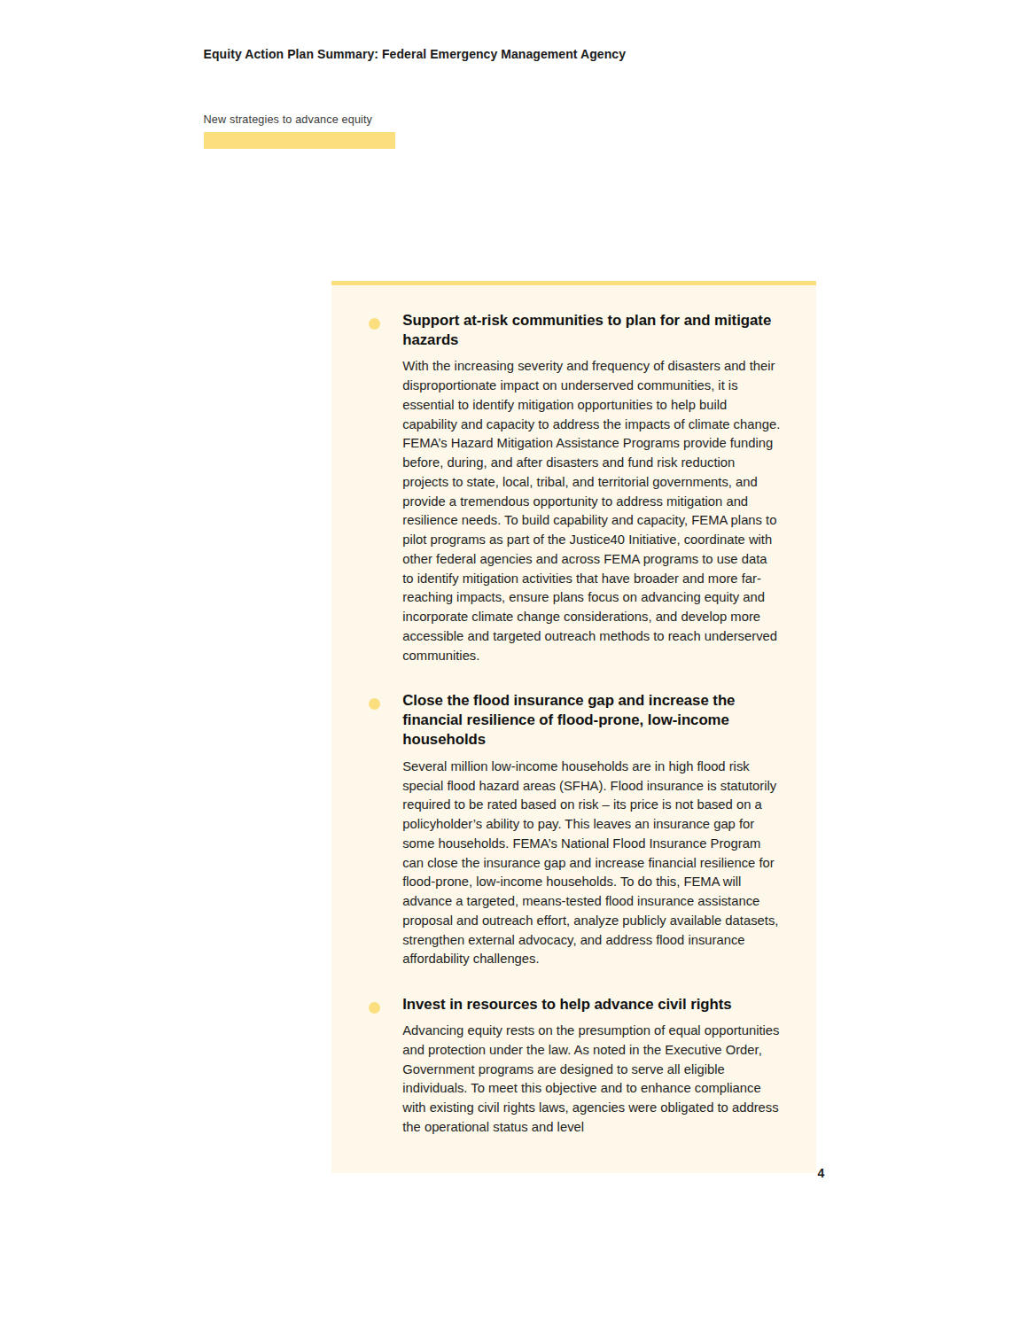Equity Action Plan Summary: Federal Emergency Management Agency
New strategies to advance equity
Support at-risk communities to plan for and mitigate hazards
With the increasing severity and frequency of disasters and their disproportionate impact on underserved communities, it is essential to identify mitigation opportunities to help build capability and capacity to address the impacts of climate change. FEMA’s Hazard Mitigation Assistance Programs provide funding before, during, and after disasters and fund risk reduction projects to state, local, tribal, and territorial governments, and provide a tremendous opportunity to address mitigation and resilience needs. To build capability and capacity, FEMA plans to pilot programs as part of the Justice40 Initiative, coordinate with other federal agencies and across FEMA programs to use data to identify mitigation activities that have broader and more far-reaching impacts, ensure plans focus on advancing equity and incorporate climate change considerations, and develop more accessible and targeted outreach methods to reach underserved communities.
Close the flood insurance gap and increase the financial resilience of flood-prone, low-income households
Several million low-income households are in high flood risk special flood hazard areas (SFHA). Flood insurance is statutorily required to be rated based on risk – its price is not based on a policyholder’s ability to pay. This leaves an insurance gap for some households. FEMA’s National Flood Insurance Program can close the insurance gap and increase financial resilience for flood-prone, low-income households. To do this, FEMA will advance a targeted, means-tested flood insurance assistance proposal and outreach effort, analyze publicly available datasets, strengthen external advocacy, and address flood insurance affordability challenges.
Invest in resources to help advance civil rights
Advancing equity rests on the presumption of equal opportunities and protection under the law. As noted in the Executive Order, Government programs are designed to serve all eligible individuals. To meet this objective and to enhance compliance with existing civil rights laws, agencies were obligated to address the operational status and level
4